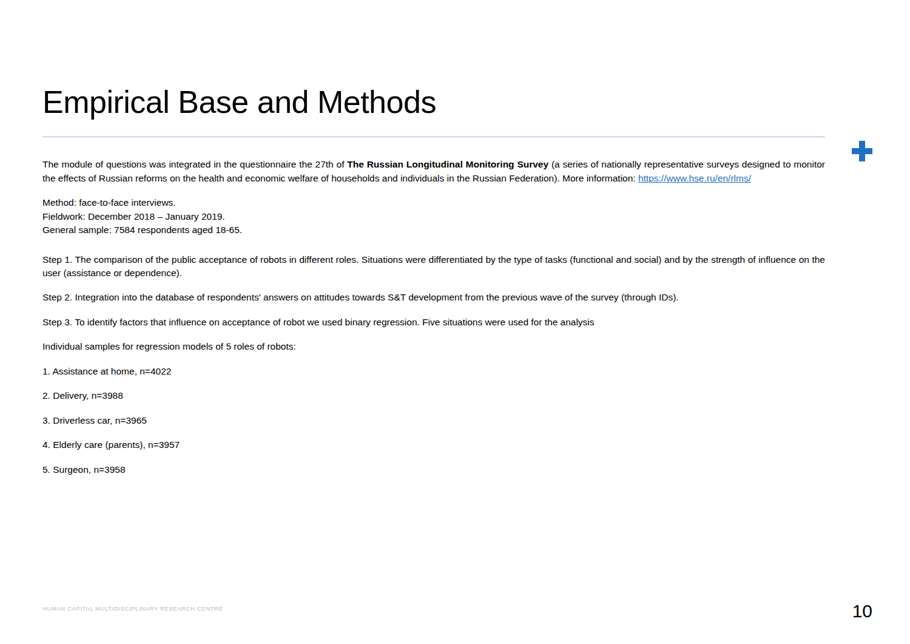Empirical Base and Methods
The module of questions was integrated in the questionnaire the 27th of The Russian Longitudinal Monitoring Survey (a series of nationally representative surveys designed to monitor the effects of Russian reforms on the health and economic welfare of households and individuals in the Russian Federation). More information: https://www.hse.ru/en/rlms/
Method: face-to-face interviews.
Fieldwork: December 2018 – January 2019.
General sample: 7584 respondents aged 18-65.
Step 1. The comparison of the public acceptance of robots in different roles. Situations were differentiated by the type of tasks (functional and social) and by the strength of influence on the user (assistance or dependence).
Step 2. Integration into the database of respondents' answers on attitudes towards S&T development from the previous wave of the survey (through IDs).
Step 3. To identify factors that influence on acceptance of robot we used binary regression. Five situations were used for the analysis
Individual samples for regression models of 5 roles of robots:
1. Assistance at home, n=4022
2. Delivery, n=3988
3. Driverless car, n=3965
4. Elderly care (parents), n=3957
5. Surgeon, n=3958
Human Capital Multidisciplinary Research Centre
10